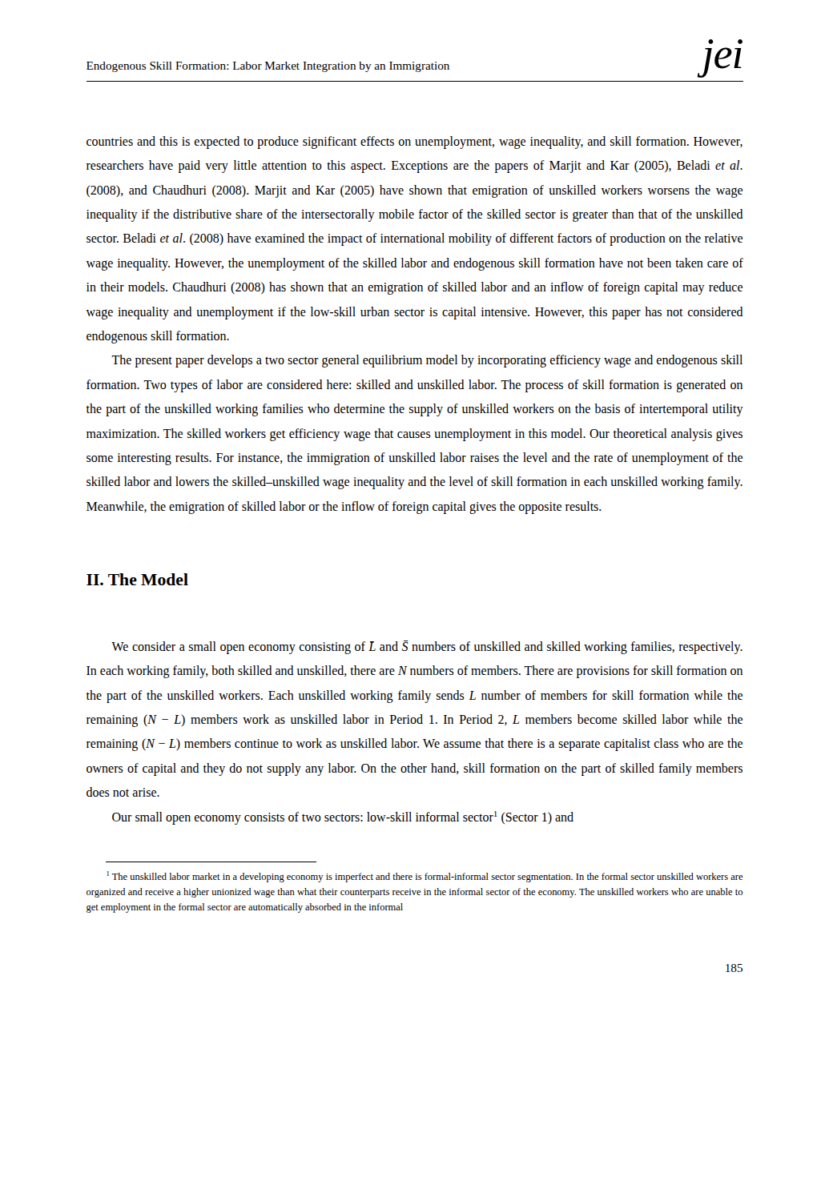Endogenous Skill Formation: Labor Market Integration by an Immigration
jei
countries and this is expected to produce significant effects on unemployment, wage inequality, and skill formation. However, researchers have paid very little attention to this aspect. Exceptions are the papers of Marjit and Kar (2005), Beladi et al. (2008), and Chaudhuri (2008). Marjit and Kar (2005) have shown that emigration of unskilled workers worsens the wage inequality if the distributive share of the intersectorally mobile factor of the skilled sector is greater than that of the unskilled sector. Beladi et al. (2008) have examined the impact of international mobility of different factors of production on the relative wage inequality. However, the unemployment of the skilled labor and endogenous skill formation have not been taken care of in their models. Chaudhuri (2008) has shown that an emigration of skilled labor and an inflow of foreign capital may reduce wage inequality and unemployment if the low‑skill urban sector is capital intensive. However, this paper has not considered endogenous skill formation.
The present paper develops a two sector general equilibrium model by incorporating efficiency wage and endogenous skill formation. Two types of labor are considered here: skilled and unskilled labor. The process of skill formation is generated on the part of the unskilled working families who determine the supply of unskilled workers on the basis of intertemporal utility maximization. The skilled workers get efficiency wage that causes unemployment in this model. Our theoretical analysis gives some interesting results. For instance, the immigration of unskilled labor raises the level and the rate of unemployment of the skilled labor and lowers the skilled–unskilled wage inequality and the level of skill formation in each unskilled working family. Meanwhile, the emigration of skilled labor or the inflow of foreign capital gives the opposite results.
II. The Model
We consider a small open economy consisting of L̄ and S̄ numbers of unskilled and skilled working families, respectively. In each working family, both skilled and unskilled, there are N numbers of members. There are provisions for skill formation on the part of the unskilled workers. Each unskilled working family sends L number of members for skill formation while the remaining (N − L) members work as unskilled labor in Period 1. In Period 2, L members become skilled labor while the remaining (N − L) members continue to work as unskilled labor. We assume that there is a separate capitalist class who are the owners of capital and they do not supply any labor. On the other hand, skill formation on the part of skilled family members does not arise.
Our small open economy consists of two sectors: low‑skill informal sector1 (Sector 1) and
1 The unskilled labor market in a developing economy is imperfect and there is formal‑informal sector segmentation. In the formal sector unskilled workers are organized and receive a higher unionized wage than what their counterparts receive in the informal sector of the economy. The unskilled workers who are unable to get employment in the formal sector are automatically absorbed in the informal
185